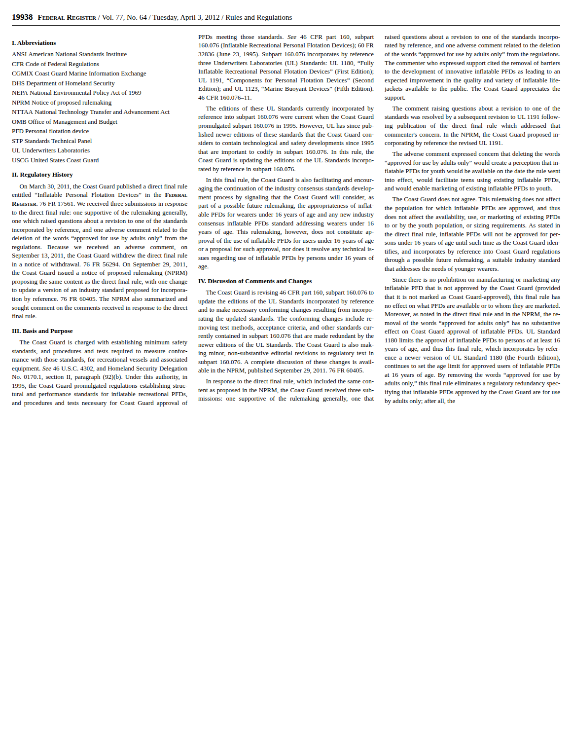19938 Federal Register / Vol. 77, No. 64 / Tuesday, April 3, 2012 / Rules and Regulations
I. Abbreviations
ANSI
American National Standards Institute
CFR
Code of Federal Regulations
CGMIX
Coast Guard Marine Information Exchange
DHS
Department of Homeland Security
NEPA
National Environmental Policy Act of 1969
NPRM
Notice of proposed rulemaking
NTTAA
National Technology Transfer and Advancement Act
OMB
Office of Management and Budget
PFD
Personal flotation device
STP
Standards Technical Panel
UL
Underwriters Laboratories
USCG
United States Coast Guard
II. Regulatory History
On March 30, 2011, the Coast Guard published a direct final rule entitled “Inflatable Personal Flotation Devices” in the Federal Register. 76 FR 17561. We received three submissions in response to the direct final rule: one supportive of the rulemaking generally, one which raised questions about a revision to one of the standards incorporated by reference, and one adverse comment related to the deletion of the words “approved for use by adults only” from the regulations. Because we received an adverse comment, on September 13, 2011, the Coast Guard withdrew the direct final rule in a notice of withdrawal. 76 FR 56294. On September 29, 2011, the Coast Guard issued a notice of proposed rulemaking (NPRM) proposing the same content as the direct final rule, with one change to update a version of an industry standard proposed for incorporation by reference. 76 FR 60405. The NPRM also summarized and sought comment on the comments received in response to the direct final rule.
III. Basis and Purpose
The Coast Guard is charged with establishing minimum safety standards, and procedures and tests required to measure conformance with those standards, for recreational vessels and associated equipment. See 46 U.S.C. 4302, and Homeland Security Delegation No. 0170.1, section II, paragraph (92)(b). Under this authority, in 1995, the Coast Guard promulgated regulations establishing structural and performance standards for inflatable recreational PFDs, and procedures and tests necessary for Coast Guard approval of PFDs meeting those standards. See 46 CFR part 160, subpart 160.076 (Inflatable Recreational Personal Flotation Devices); 60 FR 32836 (June 23, 1995). Subpart 160.076 incorporates by reference three Underwriters Laboratories (UL) Standards: UL 1180, “Fully Inflatable Recreational Personal Flotation Devices” (First Edition); UL 1191, “Components for Personal Flotation Devices” (Second Edition); and UL 1123, “Marine Buoyant Devices” (Fifth Edition). 46 CFR 160.076–11.
The editions of these UL Standards currently incorporated by reference into subpart 160.076 were current when the Coast Guard promulgated subpart 160.076 in 1995. However, UL has since published newer editions of these standards that the Coast Guard considers to contain technological and safety developments since 1995 that are important to codify in subpart 160.076. In this rule, the Coast Guard is updating the editions of the UL Standards incorporated by reference in subpart 160.076.
In this final rule, the Coast Guard is also facilitating and encouraging the continuation of the industry consensus standards development process by signaling that the Coast Guard will consider, as part of a possible future rulemaking, the appropriateness of inflatable PFDs for wearers under 16 years of age and any new industry consensus inflatable PFDs standard addressing wearers under 16 years of age. This rulemaking, however, does not constitute approval of the use of inflatable PFDs for users under 16 years of age or a proposal for such approval, nor does it resolve any technical issues regarding use of inflatable PFDs by persons under 16 years of age.
IV. Discussion of Comments and Changes
The Coast Guard is revising 46 CFR part 160, subpart 160.076 to update the editions of the UL Standards incorporated by reference and to make necessary conforming changes resulting from incorporating the updated standards. The conforming changes include removing test methods, acceptance criteria, and other standards currently contained in subpart 160.076 that are made redundant by the newer editions of the UL Standards. The Coast Guard is also making minor, non-substantive editorial revisions to regulatory text in subpart 160.076. A complete discussion of these changes is available in the NPRM, published September 29, 2011. 76 FR 60405.
In response to the direct final rule, which included the same content as proposed in the NPRM, the Coast Guard received three submissions: one supportive of the rulemaking generally, one that raised questions about a revision to one of the standards incorporated by reference, and one adverse comment related to the deletion of the words “approved for use by adults only” from the regulations. The commenter who expressed support cited the removal of barriers to the development of innovative inflatable PFDs as leading to an expected improvement in the quality and variety of inflatable lifejackets available to the public. The Coast Guard appreciates the support.
The comment raising questions about a revision to one of the standards was resolved by a subsequent revision to UL 1191 following publication of the direct final rule which addressed that commenter's concern. In the NPRM, the Coast Guard proposed incorporating by reference the revised UL 1191.
The adverse comment expressed concern that deleting the words “approved for use by adults only” would create a perception that inflatable PFDs for youth would be available on the date the rule went into effect, would facilitate teens using existing inflatable PFDs, and would enable marketing of existing inflatable PFDs to youth.
The Coast Guard does not agree. This rulemaking does not affect the population for which inflatable PFDs are approved, and thus does not affect the availability, use, or marketing of existing PFDs to or by the youth population, or sizing requirements. As stated in the direct final rule, inflatable PFDs will not be approved for persons under 16 years of age until such time as the Coast Guard identifies, and incorporates by reference into Coast Guard regulations through a possible future rulemaking, a suitable industry standard that addresses the needs of younger wearers.
Since there is no prohibition on manufacturing or marketing any inflatable PFD that is not approved by the Coast Guard (provided that it is not marked as Coast Guard-approved), this final rule has no effect on what PFDs are available or to whom they are marketed. Moreover, as noted in the direct final rule and in the NPRM, the removal of the words “approved for adults only” has no substantive effect on Coast Guard approval of inflatable PFDs. UL Standard 1180 limits the approval of inflatable PFDs to persons of at least 16 years of age, and thus this final rule, which incorporates by reference a newer version of UL Standard 1180 (the Fourth Edition), continues to set the age limit for approved users of inflatable PFDs at 16 years of age. By removing the words “approved for use by adults only,” this final rule eliminates a regulatory redundancy specifying that inflatable PFDs approved by the Coast Guard are for use by adults only; after all, the